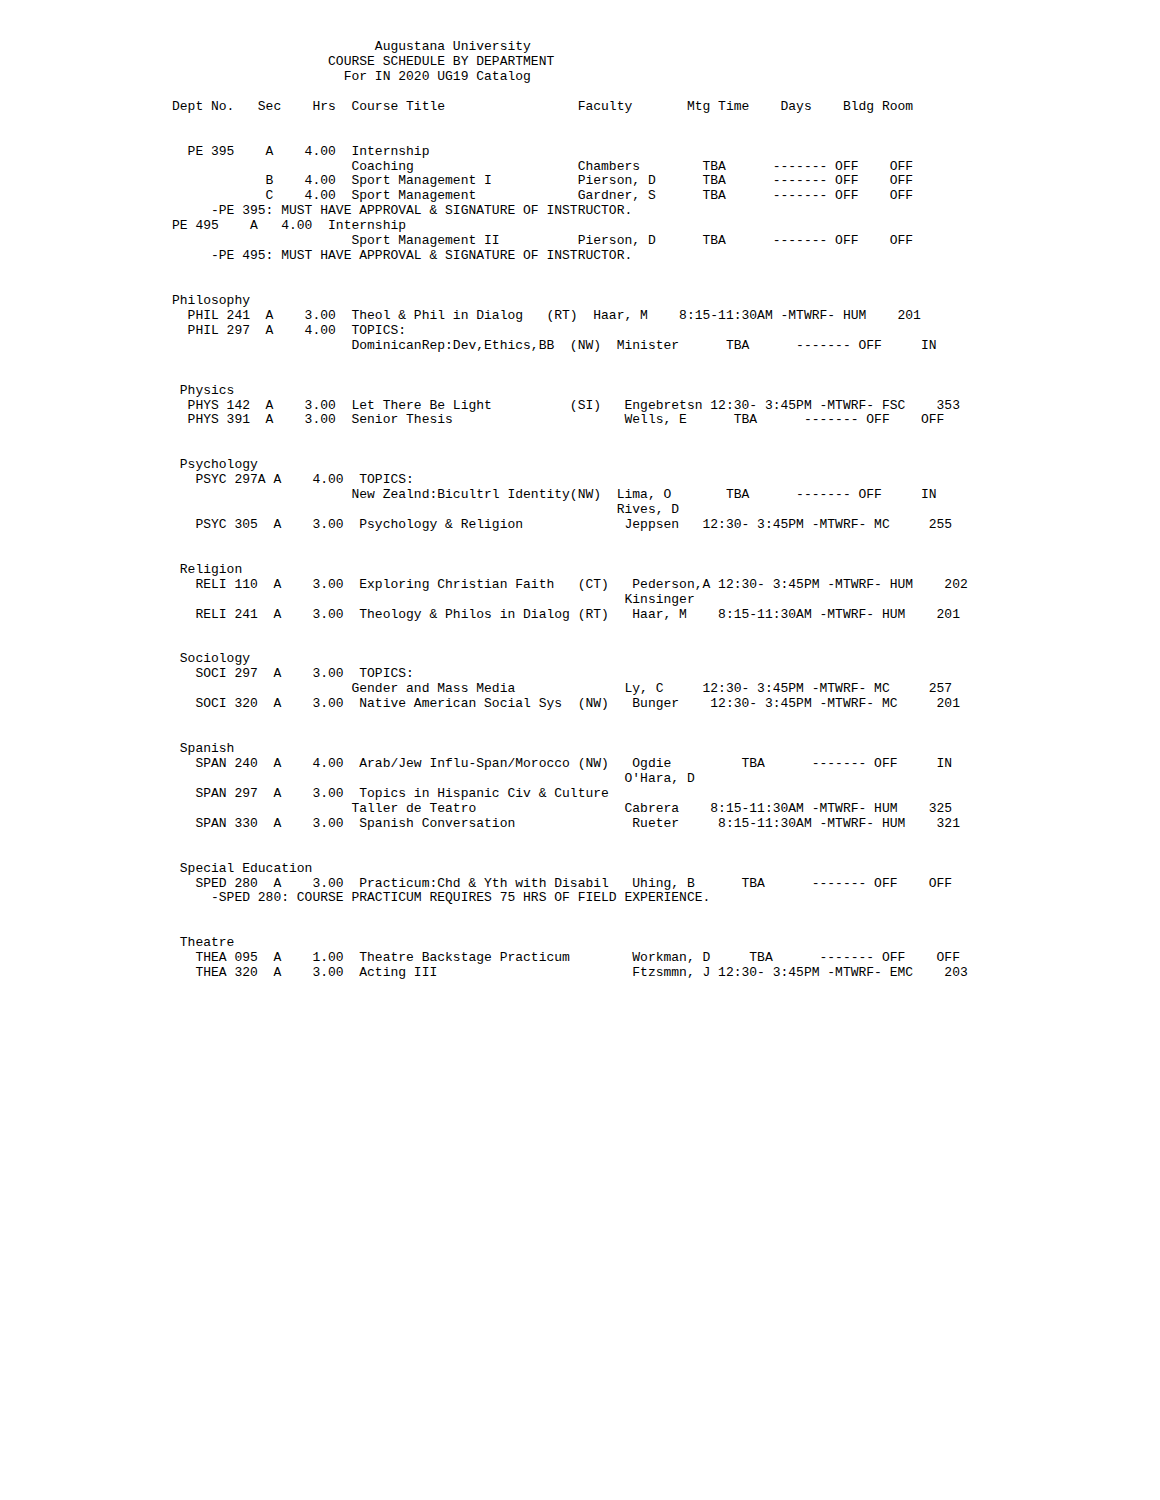Augustana University
                    COURSE SCHEDULE BY DEPARTMENT
                      For IN 2020 UG19 Catalog

Dept No.   Sec    Hrs  Course Title                 Faculty       Mtg Time    Days    Bldg Room


  PE 395    A    4.00  Internship
                       Coaching                     Chambers        TBA      ------- OFF    OFF
            B    4.00  Sport Management I           Pierson, D      TBA      ------- OFF    OFF
            C    4.00  Sport Management             Gardner, S      TBA      ------- OFF    OFF
     -PE 395: MUST HAVE APPROVAL & SIGNATURE OF INSTRUCTOR.
PE 495    A   4.00  Internship
                       Sport Management II          Pierson, D      TBA      ------- OFF    OFF
     -PE 495: MUST HAVE APPROVAL & SIGNATURE OF INSTRUCTOR.


Philosophy
  PHIL 241  A    3.00  Theol & Phil in Dialog   (RT)  Haar, M    8:15-11:30AM -MTWRF- HUM    201
  PHIL 297  A    4.00  TOPICS:
                       DominicanRep:Dev,Ethics,BB  (NW)  Minister      TBA      ------- OFF     IN


 Physics
  PHYS 142  A    3.00  Let There Be Light          (SI)   Engebretsn 12:30- 3:45PM -MTWRF- FSC    353
  PHYS 391  A    3.00  Senior Thesis                      Wells, E      TBA      ------- OFF    OFF


 Psychology
   PSYC 297A A    4.00  TOPICS:
                       New Zealnd:Bicultrl Identity(NW)  Lima, O       TBA      ------- OFF     IN
                                                         Rives, D
   PSYC 305  A    3.00  Psychology & Religion             Jeppsen   12:30- 3:45PM -MTWRF- MC     255


 Religion
   RELI 110  A    3.00  Exploring Christian Faith   (CT)   Pederson,A 12:30- 3:45PM -MTWRF- HUM    202
                                                          Kinsinger
   RELI 241  A    3.00  Theology & Philos in Dialog (RT)   Haar, M    8:15-11:30AM -MTWRF- HUM    201


 Sociology
   SOCI 297  A    3.00  TOPICS:
                       Gender and Mass Media              Ly, C     12:30- 3:45PM -MTWRF- MC     257
   SOCI 320  A    3.00  Native American Social Sys  (NW)   Bunger    12:30- 3:45PM -MTWRF- MC     201


 Spanish
   SPAN 240  A    4.00  Arab/Jew Influ-Span/Morocco (NW)   Ogdie         TBA      ------- OFF     IN
                                                          O'Hara, D
   SPAN 297  A    3.00  Topics in Hispanic Civ & Culture
                       Taller de Teatro                   Cabrera    8:15-11:30AM -MTWRF- HUM    325
   SPAN 330  A    3.00  Spanish Conversation               Rueter     8:15-11:30AM -MTWRF- HUM    321


 Special Education
   SPED 280  A    3.00  Practicum:Chd & Yth with Disabil   Uhing, B      TBA      ------- OFF    OFF
     -SPED 280: COURSE PRACTICUM REQUIRES 75 HRS OF FIELD EXPERIENCE.


 Theatre
   THEA 095  A    1.00  Theatre Backstage Practicum        Workman, D     TBA      ------- OFF    OFF
   THEA 320  A    3.00  Acting III                         Ftzsmmn, J 12:30- 3:45PM -MTWRF- EMC    203